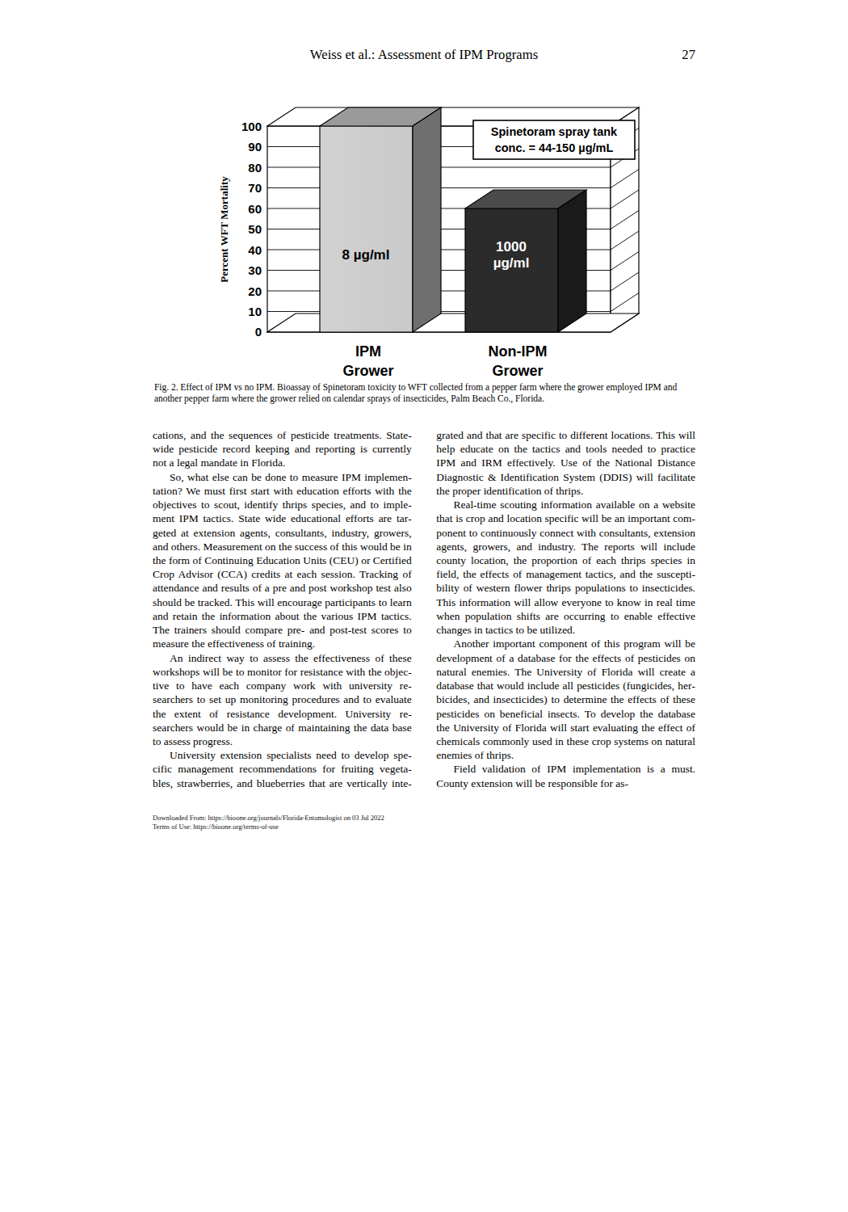Weiss et al.: Assessment of IPM Programs 27
100 90 80 70 60 50 40 30 20 10 0 Percent WFT Mortality 8 µg/ml 1000 µg/ml Spinetoram spray tank conc. = 44-150 µg/mL IPM Grower Non-IPM Grower
Fig. 2. Effect of IPM vs no IPM. Bioassay of Spinetoram toxicity to WFT collected from a pepper farm where the grower employed IPM and another pepper farm where the grower relied on calendar sprays of insecticides, Palm Beach Co., Florida.
cations, and the sequences of pesticide treatments. State-wide pesticide record keeping and reporting is currently not a legal mandate in Florida.
So, what else can be done to measure IPM implementation? We must first start with education efforts with the objectives to scout, identify thrips species, and to implement IPM tactics. State wide educational efforts are targeted at extension agents, consultants, industry, growers, and others. Measurement on the success of this would be in the form of Continuing Education Units (CEU) or Certified Crop Advisor (CCA) credits at each session. Tracking of attendance and results of a pre and post workshop test also should be tracked. This will encourage participants to learn and retain the information about the various IPM tactics. The trainers should compare pre- and post-test scores to measure the effectiveness of training.
An indirect way to assess the effectiveness of these workshops will be to monitor for resistance with the objective to have each company work with university researchers to set up monitoring procedures and to evaluate the extent of resistance development. University researchers would be in charge of maintaining the data base to assess progress.
University extension specialists need to develop specific management recommendations for fruiting vegetables, strawberries, and blueberries that are vertically integrated and that are specific to different locations. This will help educate on the tactics and tools needed to practice IPM and IRM effectively. Use of the National Distance Diagnostic & Identification System (DDIS) will facilitate the proper identification of thrips.
Real-time scouting information available on a website that is crop and location specific will be an important component to continuously connect with consultants, extension agents, growers, and industry. The reports will include county location, the proportion of each thrips species in field, the effects of management tactics, and the susceptibility of western flower thrips populations to insecticides. This information will allow everyone to know in real time when population shifts are occurring to enable effective changes in tactics to be utilized.
Another important component of this program will be development of a database for the effects of pesticides on natural enemies. The University of Florida will create a database that would include all pesticides (fungicides, herbicides, and insecticides) to determine the effects of these pesticides on beneficial insects. To develop the database the University of Florida will start evaluating the effect of chemicals commonly used in these crop systems on natural enemies of thrips.
Field validation of IPM implementation is a must. County extension will be responsible for as-
Downloaded From: https://bioone.org/journals/Florida-Entomologist on 03 Jul 2022
Terms of Use: https://bioone.org/terms-of-use